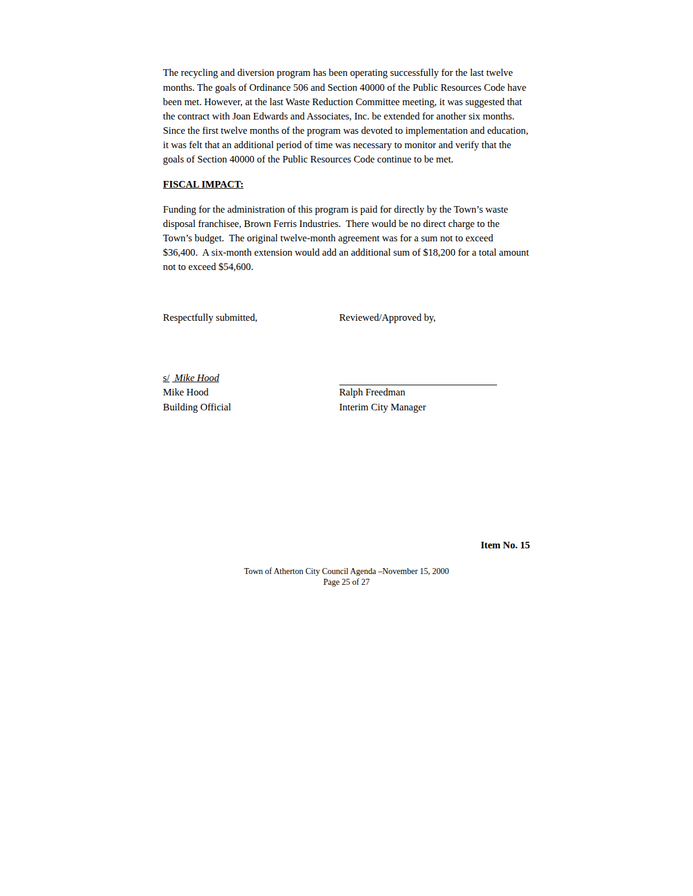The recycling and diversion program has been operating successfully for the last twelve months. The goals of Ordinance 506 and Section 40000 of the Public Resources Code have been met. However, at the last Waste Reduction Committee meeting, it was suggested that the contract with Joan Edwards and Associates, Inc. be extended for another six months. Since the first twelve months of the program was devoted to implementation and education, it was felt that an additional period of time was necessary to monitor and verify that the goals of Section 40000 of the Public Resources Code continue to be met.
FISCAL IMPACT:
Funding for the administration of this program is paid for directly by the Town’s waste disposal franchisee, Brown Ferris Industries. There would be no direct charge to the Town’s budget. The original twelve-month agreement was for a sum not to exceed $36,400. A six-month extension would add an additional sum of $18,200 for a total amount not to exceed $54,600.
| Respectfully submitted, | Reviewed/Approved by, |
| s/ Mike Hood | |
| Mike Hood | Ralph Freedman |
| Building Official | Interim City Manager |
Item No. 15
Town of Atherton City Council Agenda –November 15, 2000
Page 25 of 27